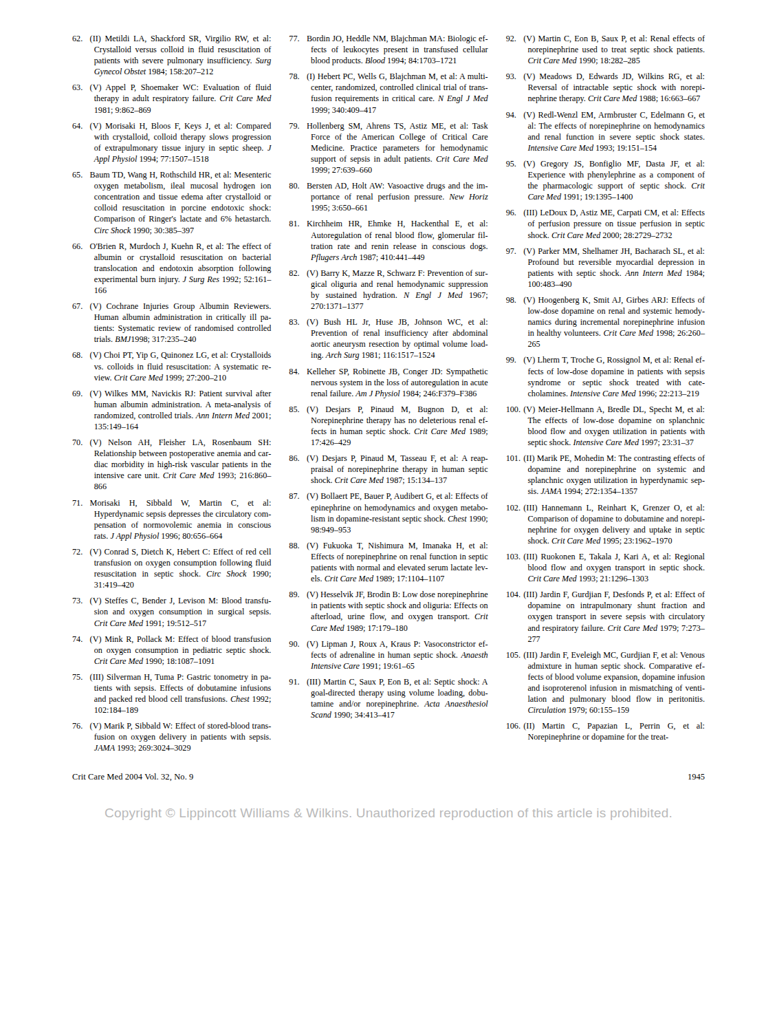62.(II) Metildi LA, Shackford SR, Virgilio RW, et al: Crystalloid versus colloid in fluid resuscitation of patients with severe pulmonary insufficiency. Surg Gynecol Obstet 1984; 158:207–212
63.(V) Appel P, Shoemaker WC: Evaluation of fluid therapy in adult respiratory failure. Crit Care Med 1981; 9:862–869
64.(V) Morisaki H, Bloos F, Keys J, et al: Compared with crystalloid, colloid therapy slows progression of extrapulmonary tissue injury in septic sheep. J Appl Physiol 1994; 77:1507–1518
65. Baum TD, Wang H, Rothschild HR, et al: Mesenteric oxygen metabolism, ileal mucosal hydrogen ion concentration and tissue edema after crystalloid or colloid resuscitation in porcine endotoxic shock: Comparison of Ringer's lactate and 6% hetastarch. Circ Shock 1990; 30:385–397
66. O'Brien R, Murdoch J, Kuehn R, et al: The effect of albumin or crystalloid resuscitation on bacterial translocation and endotoxin absorption following experimental burn injury. J Surg Res 1992; 52:161–166
67.(V) Cochrane Injuries Group Albumin Reviewers. Human albumin administration in critically ill patients: Systematic review of randomised controlled trials. BMJ1998; 317:235–240
68.(V) Choi PT, Yip G, Quinonez LG, et al: Crystalloids vs. colloids in fluid resuscitation: A systematic review. Crit Care Med 1999; 27:200–210
69.(V) Wilkes MM, Navickis RJ: Patient survival after human albumin administration. A meta-analysis of randomized, controlled trials. Ann Intern Med 2001; 135:149–164
70.(V) Nelson AH, Fleisher LA, Rosenbaum SH: Relationship between postoperative anemia and cardiac morbidity in high-risk vascular patients in the intensive care unit. Crit Care Med 1993; 216:860–866
71. Morisaki H, Sibbald W, Martin C, et al: Hyperdynamic sepsis depresses the circulatory compensation of normovolemic anemia in conscious rats. J Appl Physiol 1996; 80:656–664
72.(V) Conrad S, Dietch K, Hebert C: Effect of red cell transfusion on oxygen consumption following fluid resuscitation in septic shock. Circ Shock 1990; 31:419–420
73.(V) Steffes C, Bender J, Levison M: Blood transfusion and oxygen consumption in surgical sepsis. Crit Care Med 1991; 19:512–517
74.(V) Mink R, Pollack M: Effect of blood transfusion on oxygen consumption in pediatric septic shock. Crit Care Med 1990; 18:1087–1091
75.(III) Silverman H, Tuma P: Gastric tonometry in patients with sepsis. Effects of dobutamine infusions and packed red blood cell transfusions. Chest 1992; 102:184–189
76.(V) Marik P, Sibbald W: Effect of stored-blood transfusion on oxygen delivery in patients with sepsis. JAMA 1993; 269:3024–3029
77. Bordin JO, Heddle NM, Blajchman MA: Biologic effects of leukocytes present in transfused cellular blood products. Blood 1994; 84:1703–1721
78.(I) Hebert PC, Wells G, Blajchman M, et al: A multicenter, randomized, controlled clinical trial of transfusion requirements in critical care. N Engl J Med 1999; 340:409–417
79. Hollenberg SM, Ahrens TS, Astiz ME, et al: Task Force of the American College of Critical Care Medicine. Practice parameters for hemodynamic support of sepsis in adult patients. Crit Care Med 1999; 27:639–660
80. Bersten AD, Holt AW: Vasoactive drugs and the importance of renal perfusion pressure. New Horiz 1995; 3:650–661
81. Kirchheim HR, Ehmke H, Hackenthal E, et al: Autoregulation of renal blood flow, glomerular filtration rate and renin release in conscious dogs. Pflugers Arch 1987; 410:441–449
82.(V) Barry K, Mazze R, Schwarz F: Prevention of surgical oliguria and renal hemodynamic suppression by sustained hydration. N Engl J Med 1967; 270:1371–1377
83.(V) Bush HL Jr, Huse JB, Johnson WC, et al: Prevention of renal insufficiency after abdominal aortic aneurysm resection by optimal volume loading. Arch Surg 1981; 116:1517–1524
84. Kelleher SP, Robinette JB, Conger JD: Sympathetic nervous system in the loss of autoregulation in acute renal failure. Am J Physiol 1984; 246:F379–F386
85.(V) Desjars P, Pinaud M, Bugnon D, et al: Norepinephrine therapy has no deleterious renal effects in human septic shock. Crit Care Med 1989; 17:426–429
86.(V) Desjars P, Pinaud M, Tasseau F, et al: A reappraisal of norepinephrine therapy in human septic shock. Crit Care Med 1987; 15:134–137
87.(V) Bollaert PE, Bauer P, Audibert G, et al: Effects of epinephrine on hemodynamics and oxygen metabolism in dopamine-resistant septic shock. Chest 1990; 98:949–953
88.(V) Fukuoka T, Nishimura M, Imanaka H, et al: Effects of norepinephrine on renal function in septic patients with normal and elevated serum lactate levels. Crit Care Med 1989; 17:1104–1107
89.(V) Hesselvik JF, Brodin B: Low dose norepinephrine in patients with septic shock and oliguria: Effects on afterload, urine flow, and oxygen transport. Crit Care Med 1989; 17:179–180
90.(V) Lipman J, Roux A, Kraus P: Vasoconstrictor effects of adrenaline in human septic shock. Anaesth Intensive Care 1991; 19:61–65
91.(III) Martin C, Saux P, Eon B, et al: Septic shock: A goal-directed therapy using volume loading, dobutamine and/or norepinephrine. Acta Anaesthesiol Scand 1990; 34:413–417
92.(V) Martin C, Eon B, Saux P, et al: Renal effects of norepinephrine used to treat septic shock patients. Crit Care Med 1990; 18:282–285
93.(V) Meadows D, Edwards JD, Wilkins RG, et al: Reversal of intractable septic shock with norepinephrine therapy. Crit Care Med 1988; 16:663–667
94.(V) Redl-Wenzl EM, Armbruster C, Edelmann G, et al: The effects of norepinephrine on hemodynamics and renal function in severe septic shock states. Intensive Care Med 1993; 19:151–154
95.(V) Gregory JS, Bonfiglio MF, Dasta JF, et al: Experience with phenylephrine as a component of the pharmacologic support of septic shock. Crit Care Med 1991; 19:1395–1400
96.(III) LeDoux D, Astiz ME, Carpati CM, et al: Effects of perfusion pressure on tissue perfusion in septic shock. Crit Care Med 2000; 28:2729–2732
97.(V) Parker MM, Shelhamer JH, Bacharach SL, et al: Profound but reversible myocardial depression in patients with septic shock. Ann Intern Med 1984; 100:483–490
98.(V) Hoogenberg K, Smit AJ, Girbes ARJ: Effects of low-dose dopamine on renal and systemic hemodynamics during incremental norepinephrine infusion in healthy volunteers. Crit Care Med 1998; 26:260–265
99.(V) Lherm T, Troche G, Rossignol M, et al: Renal effects of low-dose dopamine in patients with sepsis syndrome or septic shock treated with catecholamines. Intensive Care Med 1996; 22:213–219
100.(V) Meier-Hellmann A, Bredle DL, Specht M, et al: The effects of low-dose dopamine on splanchnic blood flow and oxygen utilization in patients with septic shock. Intensive Care Med 1997; 23:31–37
101.(II) Marik PE, Mohedin M: The contrasting effects of dopamine and norepinephrine on systemic and splanchnic oxygen utilization in hyperdynamic sepsis. JAMA 1994; 272:1354–1357
102.(III) Hannemann L, Reinhart K, Grenzer O, et al: Comparison of dopamine to dobutamine and norepinephrine for oxygen delivery and uptake in septic shock. Crit Care Med 1995; 23:1962–1970
103.(III) Ruokonen E, Takala J, Kari A, et al: Regional blood flow and oxygen transport in septic shock. Crit Care Med 1993; 21:1296–1303
104.(III) Jardin F, Gurdjian F, Desfonds P, et al: Effect of dopamine on intrapulmonary shunt fraction and oxygen transport in severe sepsis with circulatory and respiratory failure. Crit Care Med 1979; 7:273–277
105.(III) Jardin F, Eveleigh MC, Gurdjian F, et al: Venous admixture in human septic shock. Comparative effects of blood volume expansion, dopamine infusion and isoproterenol infusion in mismatching of ventilation and pulmonary blood flow in peritonitis. Circulation 1979; 60:155–159
106.(II) Martin C, Papazian L, Perrin G, et al: Norepinephrine or dopamine for the treat-
Crit Care Med 2004 Vol. 32, No. 9
1945
Copyright © Lippincott Williams & Wilkins. Unauthorized reproduction of this article is prohibited.